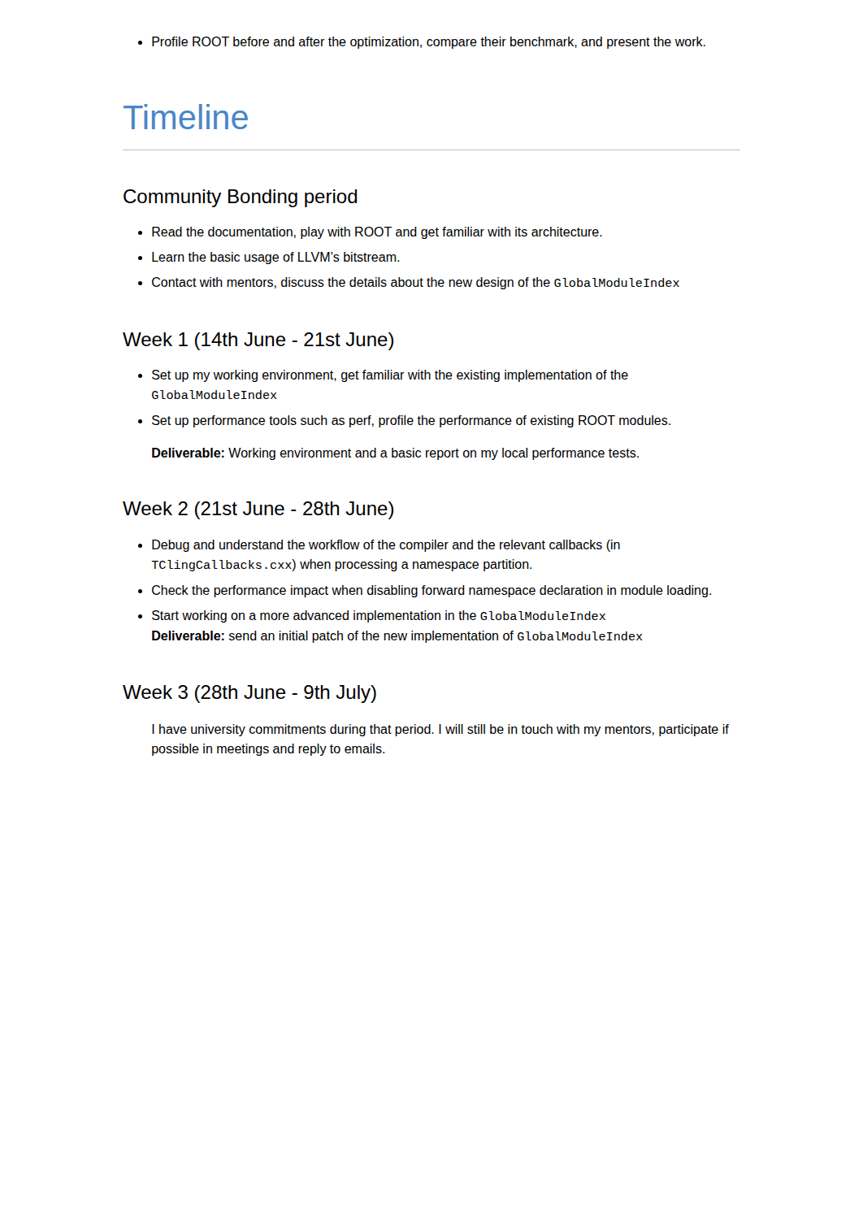Profile ROOT before and after the optimization, compare their benchmark, and present the work.
Timeline
Community Bonding period
Read the documentation, play with ROOT and get familiar with its architecture.
Learn the basic usage of LLVM’s bitstream.
Contact with mentors, discuss the details about the new design of the GlobalModuleIndex
Week 1 (14th June - 21st June)
Set up my working environment, get familiar with the existing implementation of the GlobalModuleIndex
Set up performance tools such as perf, profile the performance of existing ROOT modules.
Deliverable: Working environment and a basic report on my local performance tests.
Week 2 (21st June - 28th June)
Debug and understand the workflow of the compiler and the relevant callbacks (in TClingCallbacks.cxx) when processing a namespace partition.
Check the performance impact when disabling forward namespace declaration in module loading.
Start working on a more advanced implementation in the GlobalModuleIndex
Deliverable: send an initial patch of the new implementation of GlobalModuleIndex
Week 3 (28th June - 9th July)
I have university commitments during that period. I will still be in touch with my mentors, participate if possible in meetings and reply to emails.